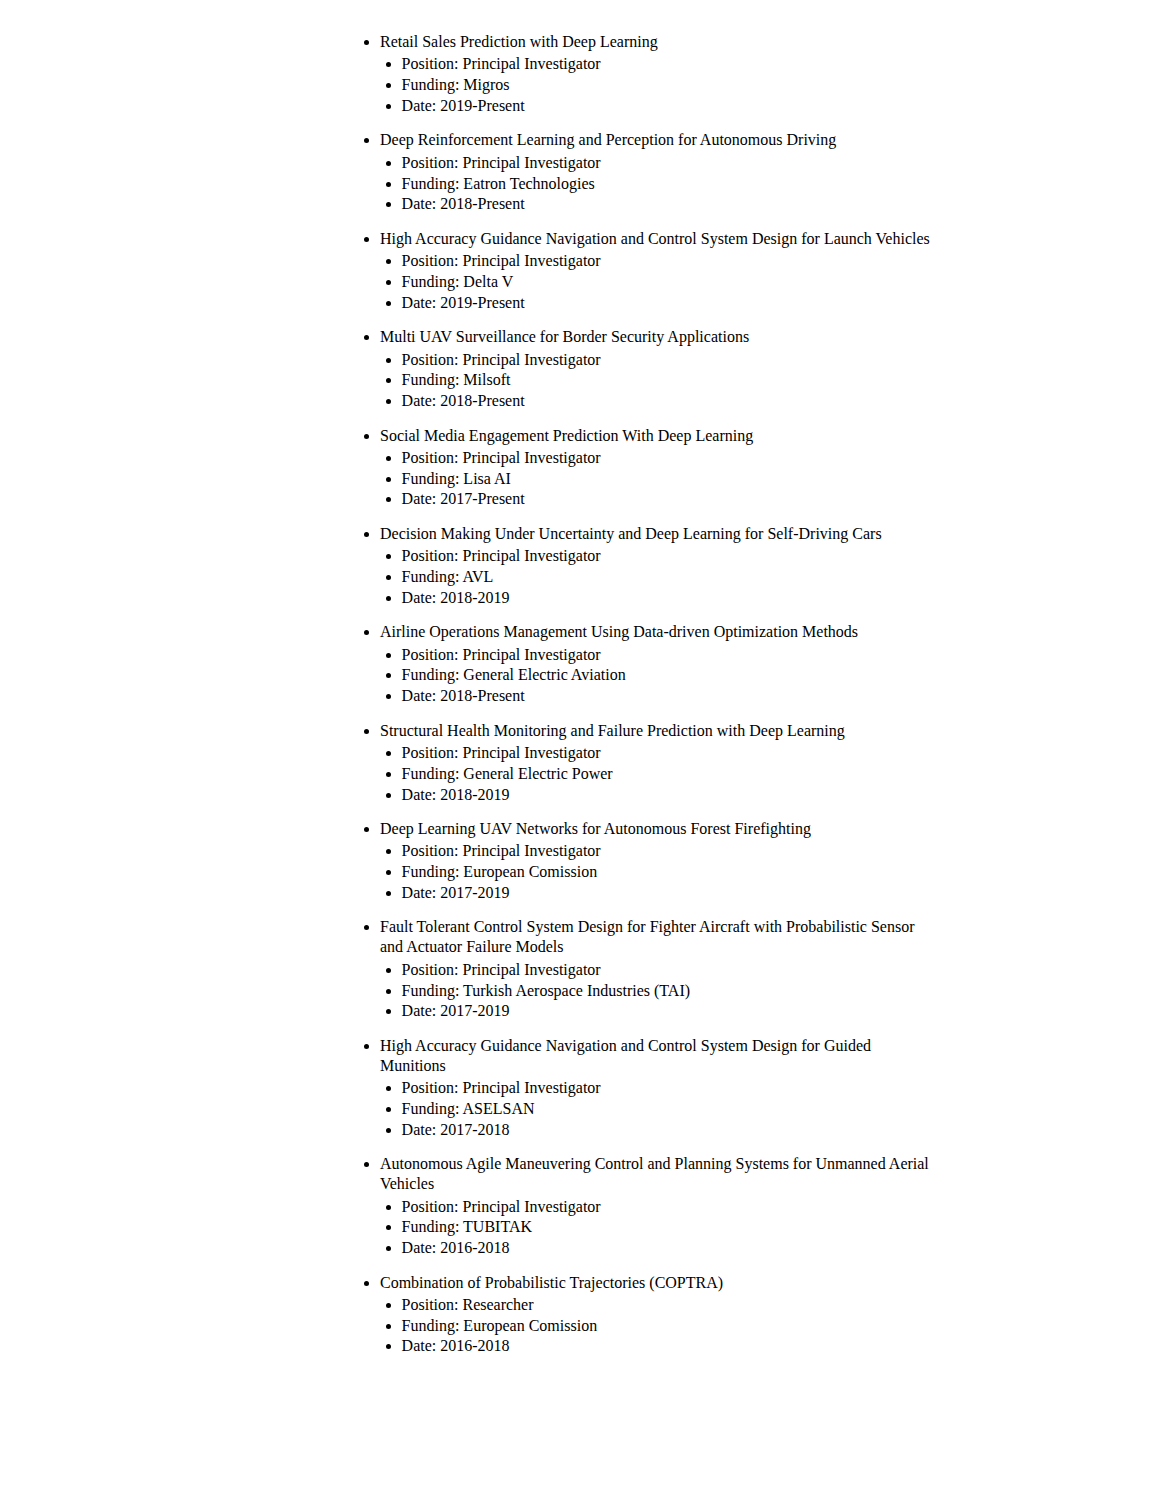Retail Sales Prediction with Deep Learning
Position: Principal Investigator
Funding: Migros
Date: 2019-Present
Deep Reinforcement Learning and Perception for Autonomous Driving
Position: Principal Investigator
Funding: Eatron Technologies
Date: 2018-Present
High Accuracy Guidance Navigation and Control System Design for Launch Vehicles
Position: Principal Investigator
Funding: Delta V
Date: 2019-Present
Multi UAV Surveillance for Border Security Applications
Position: Principal Investigator
Funding: Milsoft
Date: 2018-Present
Social Media Engagement Prediction With Deep Learning
Position: Principal Investigator
Funding: Lisa AI
Date: 2017-Present
Decision Making Under Uncertainty and Deep Learning for Self-Driving Cars
Position: Principal Investigator
Funding: AVL
Date: 2018-2019
Airline Operations Management Using Data-driven Optimization Methods
Position: Principal Investigator
Funding: General Electric Aviation
Date: 2018-Present
Structural Health Monitoring and Failure Prediction with Deep Learning
Position: Principal Investigator
Funding: General Electric Power
Date: 2018-2019
Deep Learning UAV Networks for Autonomous Forest Firefighting
Position: Principal Investigator
Funding: European Comission
Date: 2017-2019
Fault Tolerant Control System Design for Fighter Aircraft with Probabilistic Sensor and Actuator Failure Models
Position: Principal Investigator
Funding: Turkish Aerospace Industries (TAI)
Date: 2017-2019
High Accuracy Guidance Navigation and Control System Design for Guided Munitions
Position: Principal Investigator
Funding: ASELSAN
Date: 2017-2018
Autonomous Agile Maneuvering Control and Planning Systems for Unmanned Aerial Vehicles
Position: Principal Investigator
Funding: TUBITAK
Date: 2016-2018
Combination of Probabilistic Trajectories (COPTRA)
Position: Researcher
Funding: European Comission
Date: 2016-2018